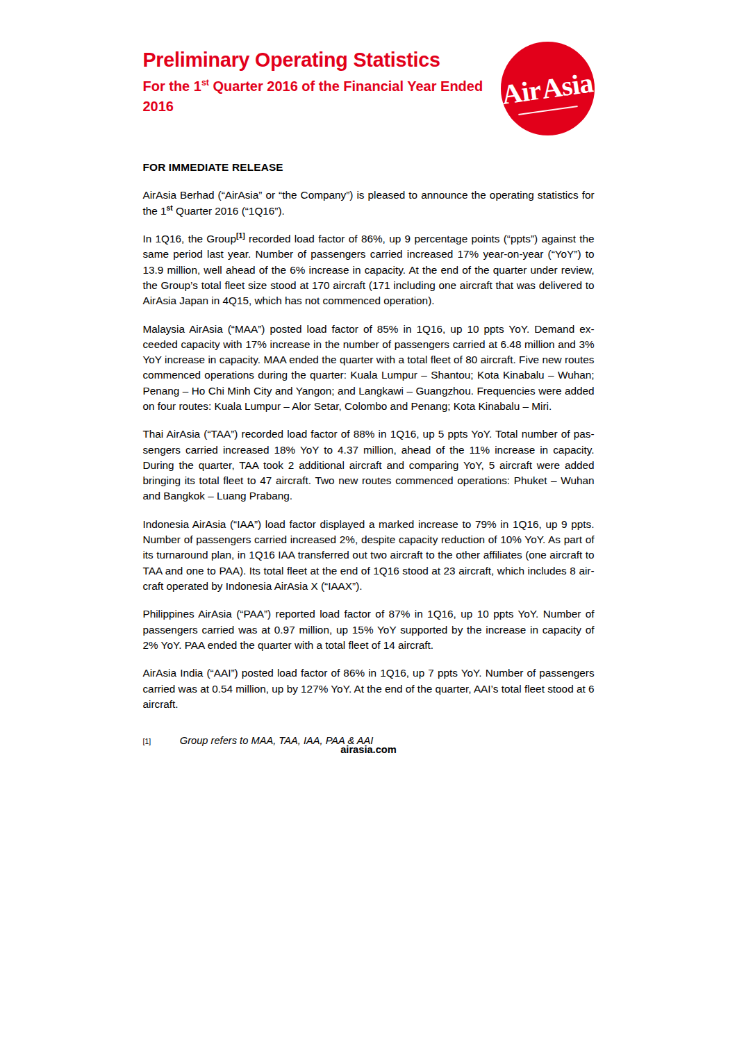Preliminary Operating Statistics
For the 1st Quarter 2016 of the Financial Year Ended 2016
AirAsia
FOR IMMEDIATE RELEASE
AirAsia Berhad (“AirAsia” or “the Company”) is pleased to announce the operating statistics for the 1st Quarter 2016 (“1Q16”).
In 1Q16, the Group[1] recorded load factor of 86%, up 9 percentage points (“ppts”) against the same period last year. Number of passengers carried increased 17% year-on-year (“YoY”) to 13.9 million, well ahead of the 6% increase in capacity. At the end of the quarter under review, the Group’s total fleet size stood at 170 aircraft (171 including one aircraft that was delivered to AirAsia Japan in 4Q15, which has not commenced operation).
Malaysia AirAsia (“MAA”) posted load factor of 85% in 1Q16, up 10 ppts YoY. Demand exceeded capacity with 17% increase in the number of passengers carried at 6.48 million and 3% YoY increase in capacity. MAA ended the quarter with a total fleet of 80 aircraft. Five new routes commenced operations during the quarter: Kuala Lumpur – Shantou; Kota Kinabalu – Wuhan; Penang – Ho Chi Minh City and Yangon; and Langkawi – Guangzhou. Frequencies were added on four routes: Kuala Lumpur – Alor Setar, Colombo and Penang; Kota Kinabalu – Miri.
Thai AirAsia (“TAA”) recorded load factor of 88% in 1Q16, up 5 ppts YoY. Total number of passengers carried increased 18% YoY to 4.37 million, ahead of the 11% increase in capacity. During the quarter, TAA took 2 additional aircraft and comparing YoY, 5 aircraft were added bringing its total fleet to 47 aircraft. Two new routes commenced operations: Phuket – Wuhan and Bangkok – Luang Prabang.
Indonesia AirAsia (“IAA”) load factor displayed a marked increase to 79% in 1Q16, up 9 ppts. Number of passengers carried increased 2%, despite capacity reduction of 10% YoY. As part of its turnaround plan, in 1Q16 IAA transferred out two aircraft to the other affiliates (one aircraft to TAA and one to PAA). Its total fleet at the end of 1Q16 stood at 23 aircraft, which includes 8 aircraft operated by Indonesia AirAsia X (“IAAX”).
Philippines AirAsia (“PAA”) reported load factor of 87% in 1Q16, up 10 ppts YoY. Number of passengers carried was at 0.97 million, up 15% YoY supported by the increase in capacity of 2% YoY. PAA ended the quarter with a total fleet of 14 aircraft.
AirAsia India (“AAI”) posted load factor of 86% in 1Q16, up 7 ppts YoY. Number of passengers carried was at 0.54 million, up by 127% YoY. At the end of the quarter, AAI’s total fleet stood at 6 aircraft.
[1] Group refers to MAA, TAA, IAA, PAA & AAI
airasia.com